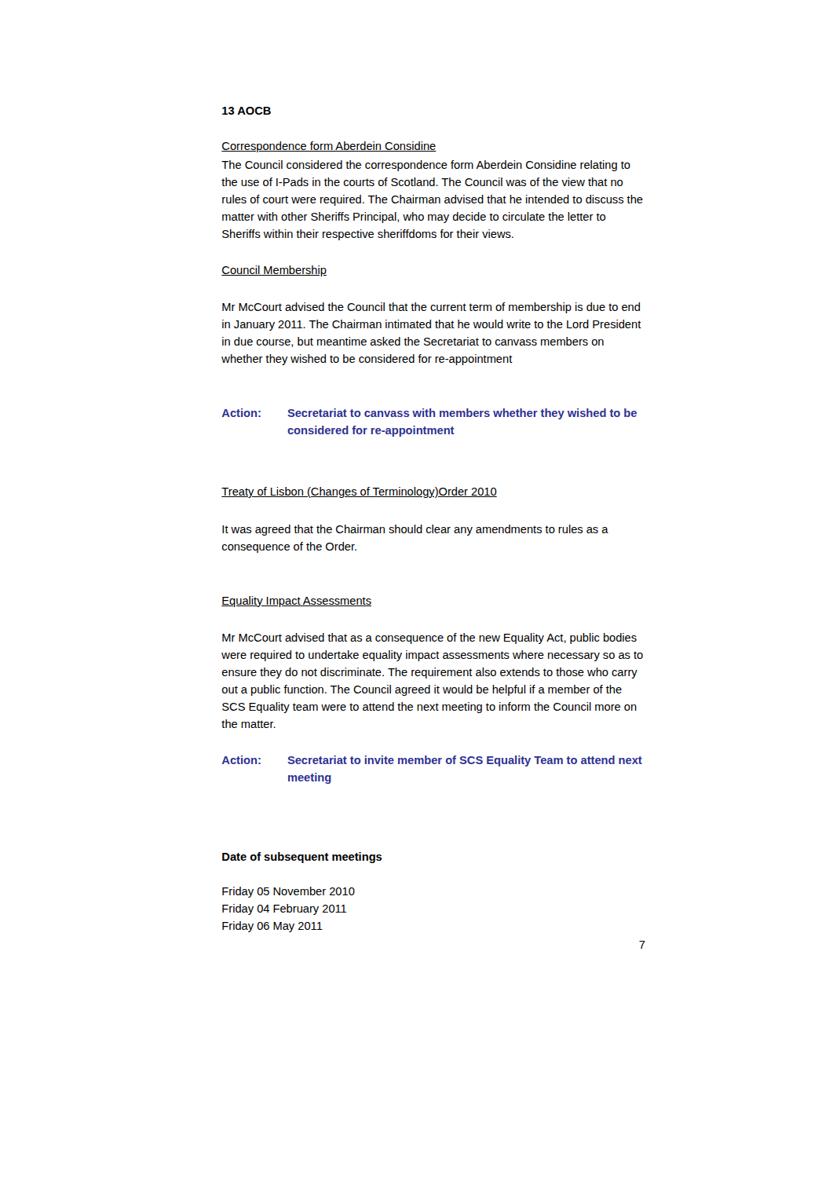13 AOCB
Correspondence form Aberdein Considine
The Council considered the correspondence form Aberdein Considine relating to the use of I-Pads in the courts of Scotland. The Council was of the view that no rules of court were required. The Chairman advised that he intended to discuss the matter with other Sheriffs Principal, who may decide to circulate the letter to Sheriffs within their respective sheriffdoms for their views.
Council Membership
Mr McCourt advised the Council that the current term of membership is due to end in January 2011. The Chairman intimated that he would write to the Lord President in due course, but meantime asked the Secretariat to canvass members on whether they wished to be considered for re-appointment
| Action: | Secretariat to canvass with members whether they wished to be considered for re-appointment |
Treaty of Lisbon (Changes of Terminology)Order 2010
It was agreed that the Chairman should clear any amendments to rules as a consequence of the Order.
Equality Impact Assessments
Mr McCourt advised that as a consequence of the new Equality Act, public bodies were required to undertake equality impact assessments where necessary so as to ensure they do not discriminate. The requirement also extends to those who carry out a public function. The Council agreed it would be helpful if a member of the SCS Equality team were to attend the next meeting to inform the Council more on the matter.
| Action: | Secretariat to invite member of SCS Equality Team to attend next meeting |
Date of subsequent meetings
Friday 05 November 2010
Friday 04 February 2011
Friday 06 May 2011
7